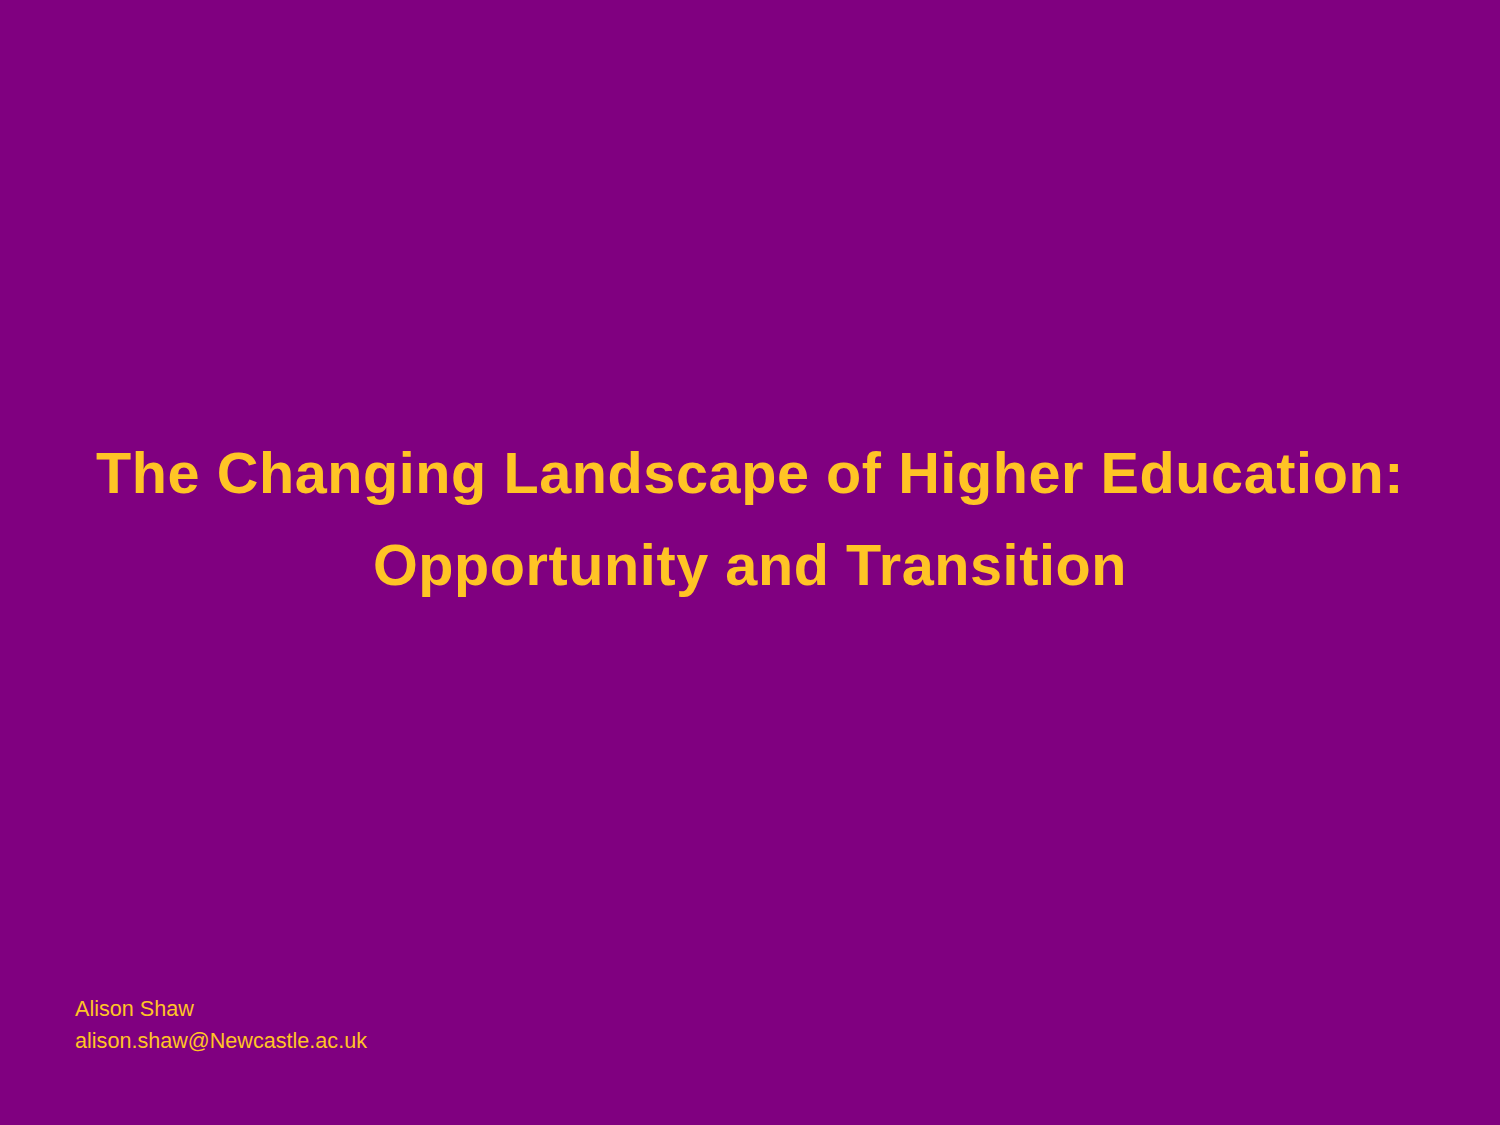The Changing Landscape of Higher Education: Opportunity and Transition
Alison Shaw
alison.shaw@Newcastle.ac.uk